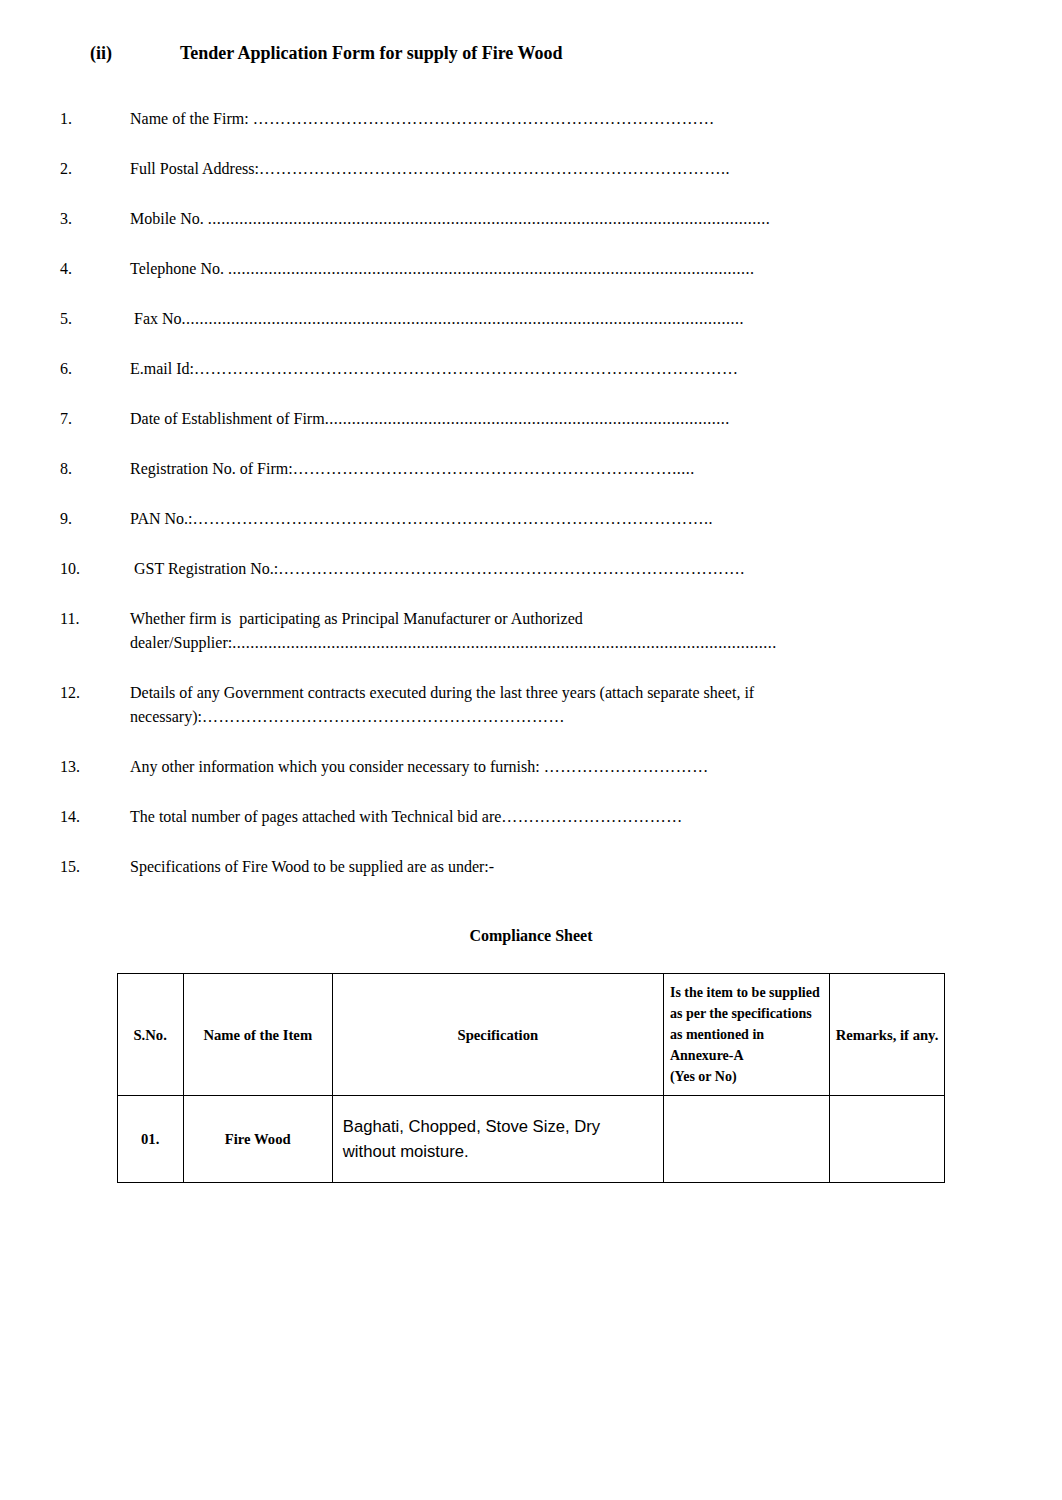(ii) Tender Application Form for supply of Fire Wood
1. Name of the Firm: …………………………………………………………………………
2. Full Postal Address:…………………………………………………………………………..
3. Mobile No. .............................................................................................................................
4. Telephone No. .....................................................................................................................
5. Fax No.............................................................................................................................
6. E.mail Id:………………………………………………………………………………………
7. Date of Establishment of Firm..........................................................................................
8. Registration No. of Firm:…………………………………………………………….....
9. PAN No.:…………………………………………………………………………………..
10. GST Registration No.:………………………………………………………………………….
11. Whether firm is participating as Principal Manufacturer or Authorized
dealer/Supplier:.........................................................................................................................
12. Details of any Government contracts executed during the last three years (attach separate sheet, if
necessary):…………………………………………………………
13. Any other information which you consider necessary to furnish: …………………………
14. The total number of pages attached with Technical bid are……………………………
15. Specifications of Fire Wood to be supplied are as under:-
Compliance Sheet
| S.No. | Name of the Item | Specification | Is the item to be supplied as per the specifications as mentioned in Annexure-A (Yes or No) | Remarks, if any. |
| --- | --- | --- | --- | --- |
| 01. | Fire Wood | Baghati, Chopped, Stove Size, Dry without moisture. | | |